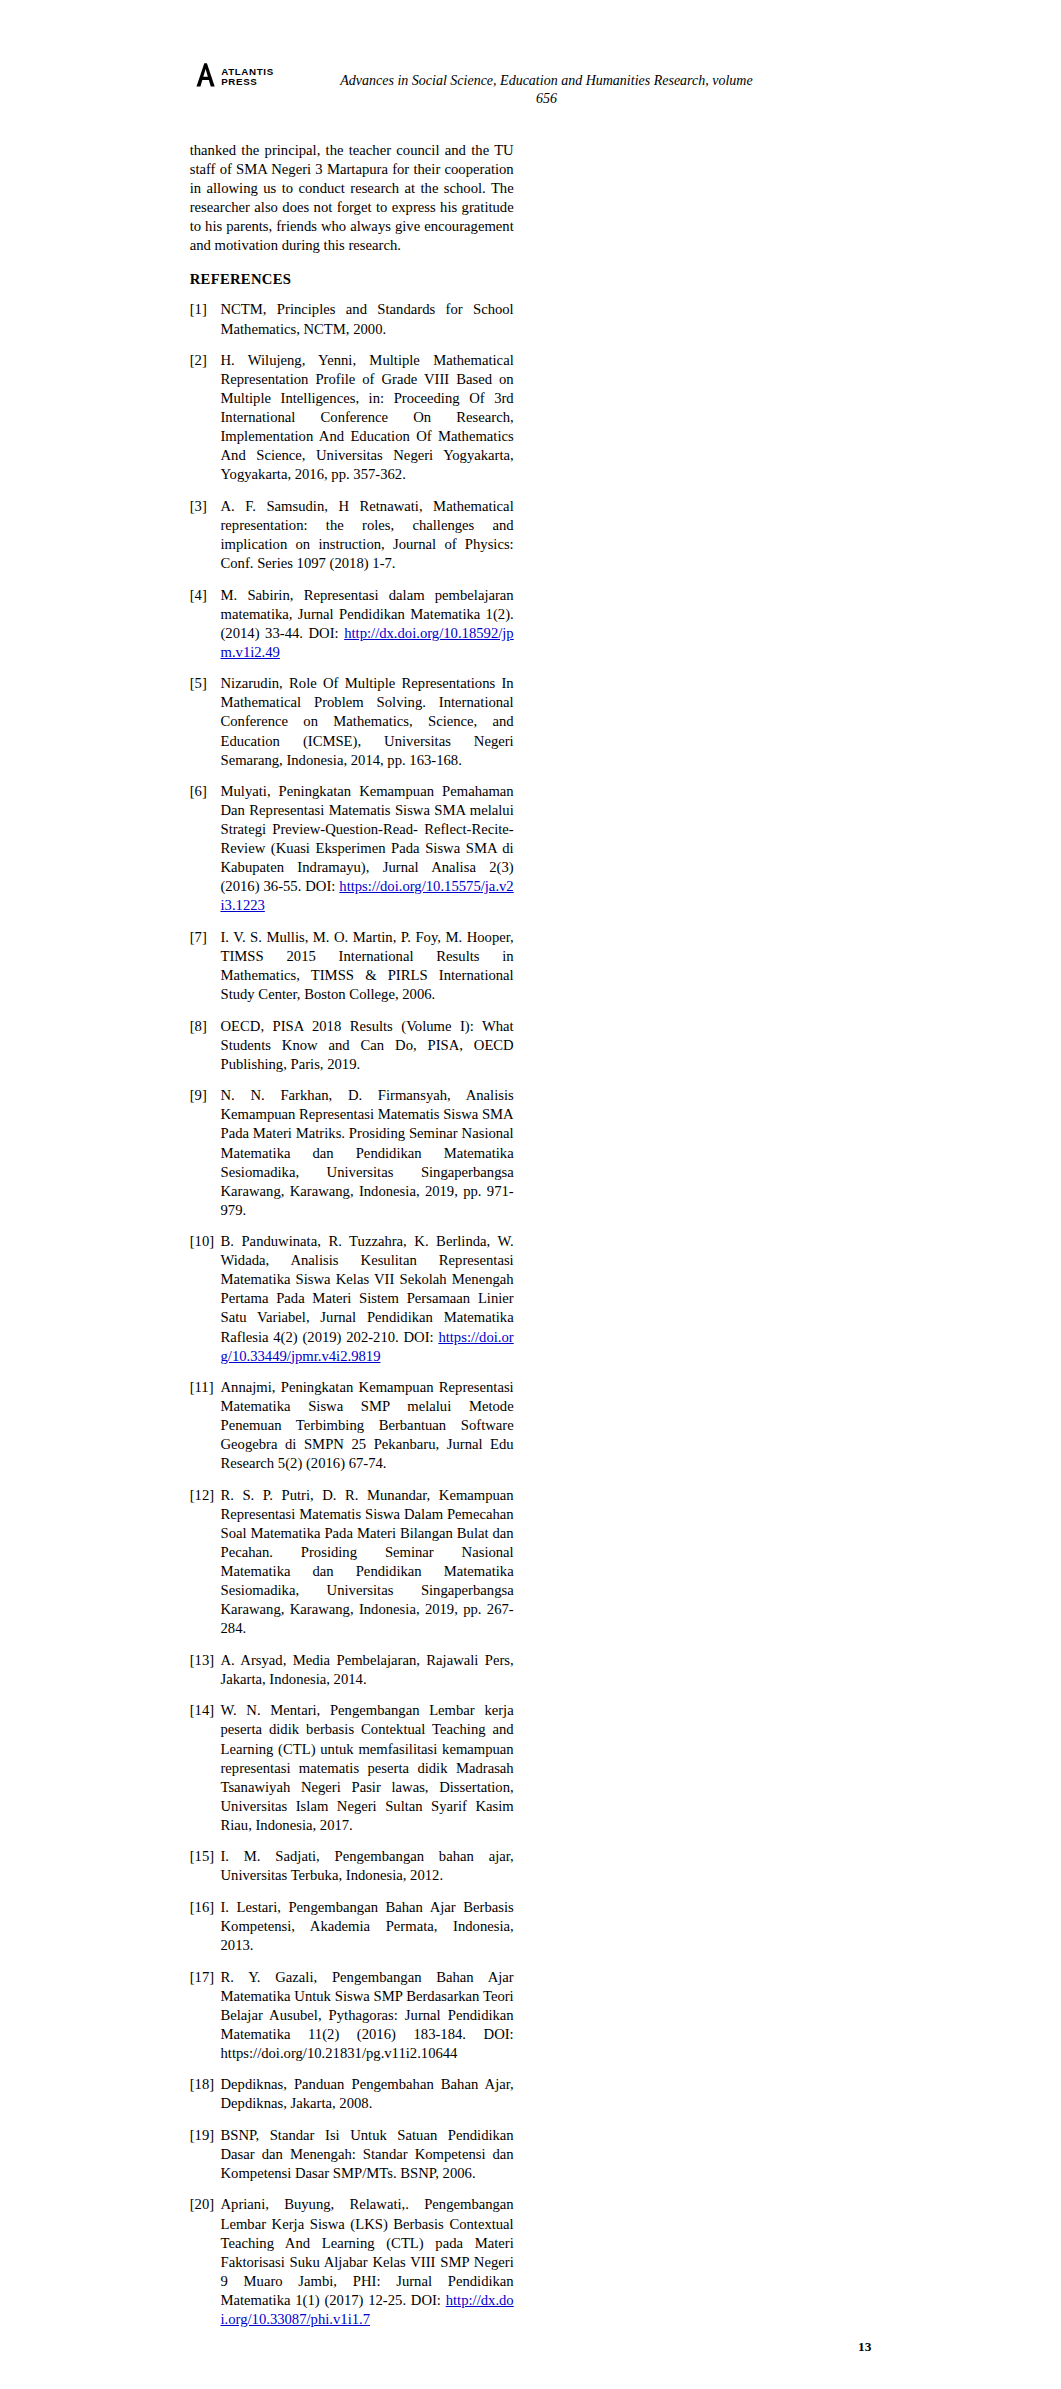ATLANTIS PRESS
Advances in Social Science, Education and Humanities Research, volume 656
thanked the principal, the teacher council and the TU staff of SMA Negeri 3 Martapura for their cooperation in allowing us to conduct research at the school. The researcher also does not forget to express his gratitude to his parents, friends who always give encouragement and motivation during this research.
REFERENCES
NCTM, Principles and Standards for School Mathematics, NCTM, 2000.
H. Wilujeng, Yenni, Multiple Mathematical Representation Profile of Grade VIII Based on Multiple Intelligences, in: Proceeding Of 3rd International Conference On Research, Implementation And Education Of Mathematics And Science, Universitas Negeri Yogyakarta, Yogyakarta, 2016, pp. 357-362.
A. F. Samsudin, H Retnawati, Mathematical representation: the roles, challenges and implication on instruction, Journal of Physics: Conf. Series 1097 (2018) 1-7.
M. Sabirin, Representasi dalam pembelajaran matematika, Jurnal Pendidikan Matematika 1(2). (2014) 33-44. DOI: http://dx.doi.org/10.18592/jpm.v1i2.49
Nizarudin, Role Of Multiple Representations In Mathematical Problem Solving. International Conference on Mathematics, Science, and Education (ICMSE), Universitas Negeri Semarang, Indonesia, 2014, pp. 163-168.
Mulyati, Peningkatan Kemampuan Pemahaman Dan Representasi Matematis Siswa SMA melalui Strategi Preview-Question-Read- Reflect-Recite-Review (Kuasi Eksperimen Pada Siswa SMA di Kabupaten Indramayu), Jurnal Analisa 2(3) (2016) 36-55. DOI: https://doi.org/10.15575/ja.v2i3.1223
I. V. S. Mullis, M. O. Martin, P. Foy, M. Hooper, TIMSS 2015 International Results in Mathematics, TIMSS & PIRLS International Study Center, Boston College, 2006.
OECD, PISA 2018 Results (Volume I): What Students Know and Can Do, PISA, OECD Publishing, Paris, 2019.
N. N. Farkhan, D. Firmansyah, Analisis Kemampuan Representasi Matematis Siswa SMA Pada Materi Matriks. Prosiding Seminar Nasional Matematika dan Pendidikan Matematika Sesiomadika, Universitas Singaperbangsa Karawang, Karawang, Indonesia, 2019, pp. 971-979.
B. Panduwinata, R. Tuzzahra, K. Berlinda, W. Widada, Analisis Kesulitan Representasi Matematika Siswa Kelas VII Sekolah Menengah Pertama Pada Materi Sistem Persamaan Linier Satu Variabel, Jurnal Pendidikan Matematika Raflesia 4(2) (2019) 202-210. DOI: https://doi.org/10.33449/jpmr.v4i2.9819
Annajmi, Peningkatan Kemampuan Representasi Matematika Siswa SMP melalui Metode Penemuan Terbimbing Berbantuan Software Geogebra di SMPN 25 Pekanbaru, Jurnal Edu Research 5(2) (2016) 67-74.
R. S. P. Putri, D. R. Munandar, Kemampuan Representasi Matematis Siswa Dalam Pemecahan Soal Matematika Pada Materi Bilangan Bulat dan Pecahan. Prosiding Seminar Nasional Matematika dan Pendidikan Matematika Sesiomadika, Universitas Singaperbangsa Karawang, Karawang, Indonesia, 2019, pp. 267-284.
A. Arsyad, Media Pembelajaran, Rajawali Pers, Jakarta, Indonesia, 2014.
W. N. Mentari, Pengembangan Lembar kerja peserta didik berbasis Contektual Teaching and Learning (CTL) untuk memfasilitasi kemampuan representasi matematis peserta didik Madrasah Tsanawiyah Negeri Pasir lawas, Dissertation, Universitas Islam Negeri Sultan Syarif Kasim Riau, Indonesia, 2017.
I. M. Sadjati, Pengembangan bahan ajar, Universitas Terbuka, Indonesia, 2012.
I. Lestari, Pengembangan Bahan Ajar Berbasis Kompetensi, Akademia Permata, Indonesia, 2013.
R. Y. Gazali, Pengembangan Bahan Ajar Matematika Untuk Siswa SMP Berdasarkan Teori Belajar Ausubel, Pythagoras: Jurnal Pendidikan Matematika 11(2) (2016) 183-184. DOI: https://doi.org/10.21831/pg.v11i2.10644
Depdiknas, Panduan Pengembahan Bahan Ajar, Depdiknas, Jakarta, 2008.
BSNP, Standar Isi Untuk Satuan Pendidikan Dasar dan Menengah: Standar Kompetensi dan Kompetensi Dasar SMP/MTs. BSNP, 2006.
Apriani, Buyung, Relawati,. Pengembangan Lembar Kerja Siswa (LKS) Berbasis Contextual Teaching And Learning (CTL) pada Materi Faktorisasi Suku Aljabar Kelas VIII SMP Negeri 9 Muaro Jambi, PHI: Jurnal Pendidikan Matematika 1(1) (2017) 12-25. DOI: http://dx.doi.org/10.33087/phi.v1i1.7
13